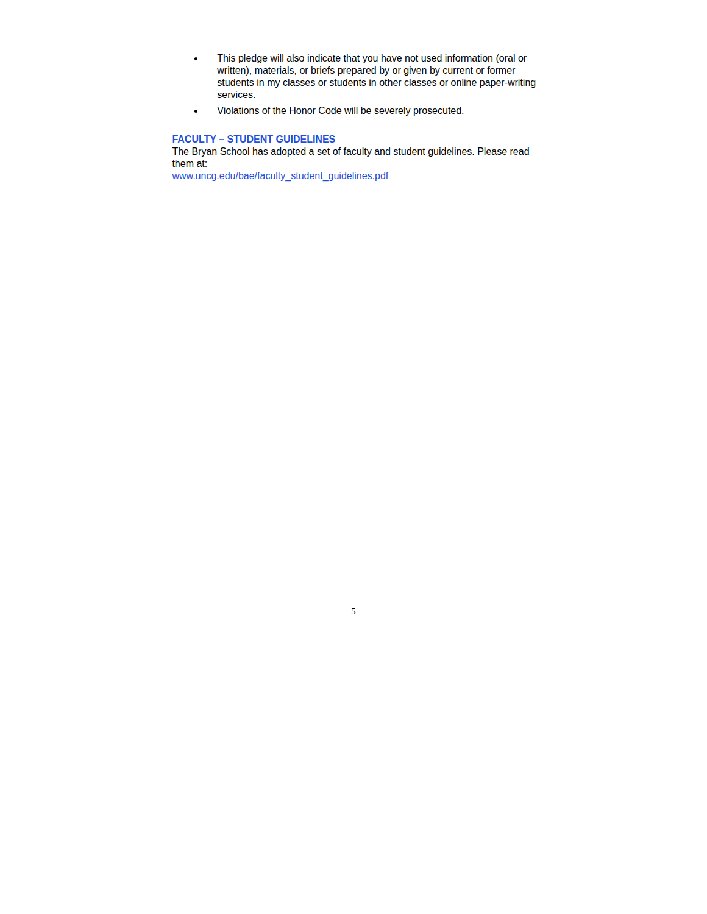This pledge will also indicate that you have not used information (oral or written), materials, or briefs prepared by or given by current or former students in my classes or students in other classes or online paper-writing services.
Violations of the Honor Code will be severely prosecuted.
FACULTY – STUDENT GUIDELINES
The Bryan School has adopted a set of faculty and student guidelines. Please read them at:
www.uncg.edu/bae/faculty_student_guidelines.pdf
5